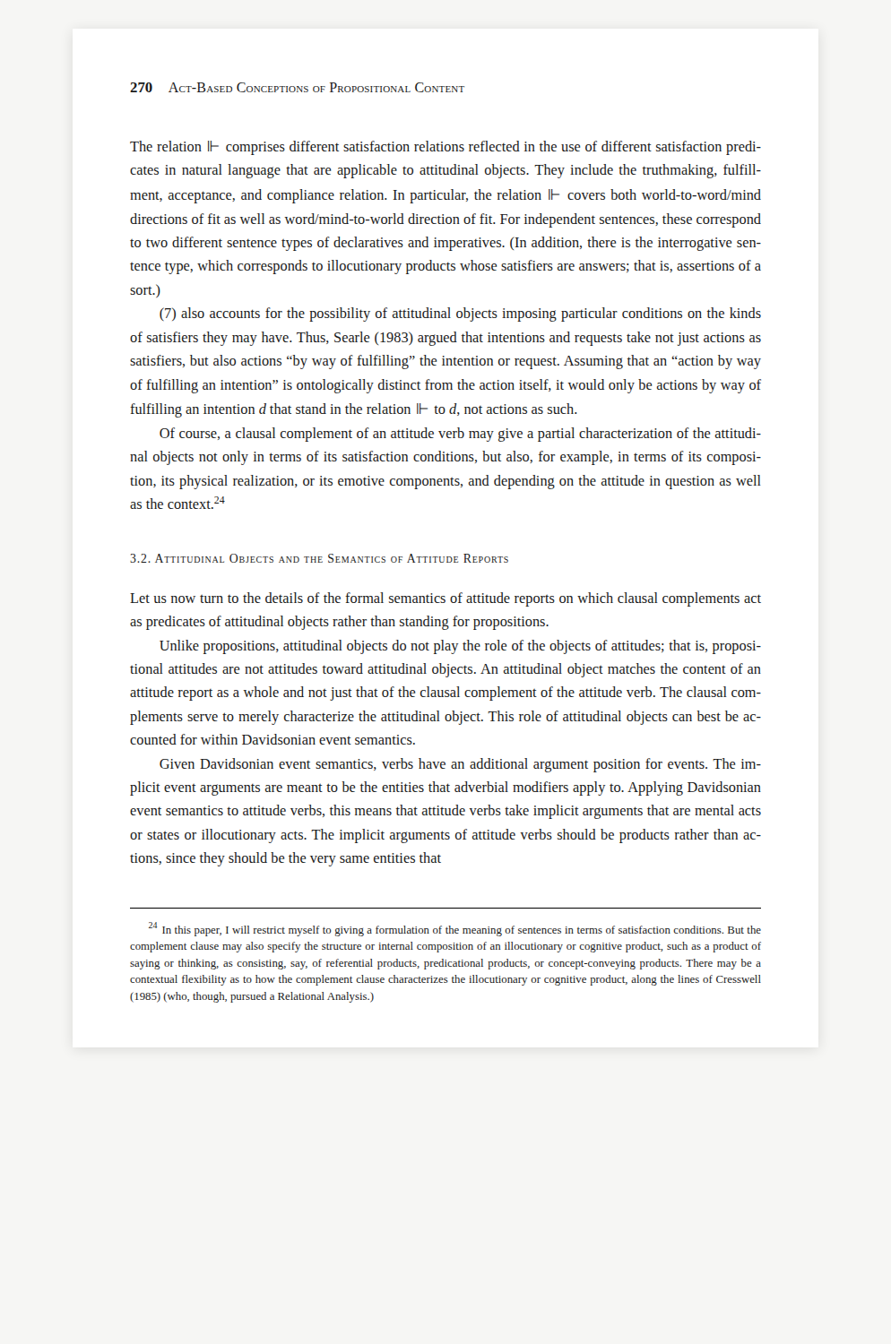270
Act-Based Conceptions of Propositional Content
The relation ⊩ comprises different satisfaction relations reflected in the use of different satisfaction predicates in natural language that are applicable to attitudinal objects. They include the truthmaking, fulfillment, acceptance, and compliance relation. In particular, the relation ⊩ covers both world-to-word/mind directions of fit as well as word/mind-to-world direction of fit. For independent sentences, these correspond to two different sentence types of declaratives and imperatives. (In addition, there is the interrogative sentence type, which corresponds to illocutionary products whose satisfiers are answers; that is, assertions of a sort.)
(7) also accounts for the possibility of attitudinal objects imposing particular conditions on the kinds of satisfiers they may have. Thus, Searle (1983) argued that intentions and requests take not just actions as satisfiers, but also actions “by way of fulfilling” the intention or request. Assuming that an “action by way of fulfilling an intention” is ontologically distinct from the action itself, it would only be actions by way of fulfilling an intention d that stand in the relation ⊩ to d, not actions as such.
Of course, a clausal complement of an attitude verb may give a partial characterization of the attitudinal objects not only in terms of its satisfaction conditions, but also, for example, in terms of its composition, its physical realization, or its emotive components, and depending on the attitude in question as well as the context.24
3.2. Attitudinal Objects and the Semantics of Attitude Reports
Let us now turn to the details of the formal semantics of attitude reports on which clausal complements act as predicates of attitudinal objects rather than standing for propositions.
Unlike propositions, attitudinal objects do not play the role of the objects of attitudes; that is, propositional attitudes are not attitudes toward attitudinal objects. An attitudinal object matches the content of an attitude report as a whole and not just that of the clausal complement of the attitude verb. The clausal complements serve to merely characterize the attitudinal object. This role of attitudinal objects can best be accounted for within Davidsonian event semantics.
Given Davidsonian event semantics, verbs have an additional argument position for events. The implicit event arguments are meant to be the entities that adverbial modifiers apply to. Applying Davidsonian event semantics to attitude verbs, this means that attitude verbs take implicit arguments that are mental acts or states or illocutionary acts. The implicit arguments of attitude verbs should be products rather than actions, since they should be the very same entities that
24 In this paper, I will restrict myself to giving a formulation of the meaning of sentences in terms of satisfaction conditions. But the complement clause may also specify the structure or internal composition of an illocutionary or cognitive product, such as a product of saying or thinking, as consisting, say, of referential products, predicational products, or concept-conveying products. There may be a contextual flexibility as to how the complement clause characterizes the illocutionary or cognitive product, along the lines of Cresswell (1985) (who, though, pursued a Relational Analysis.)